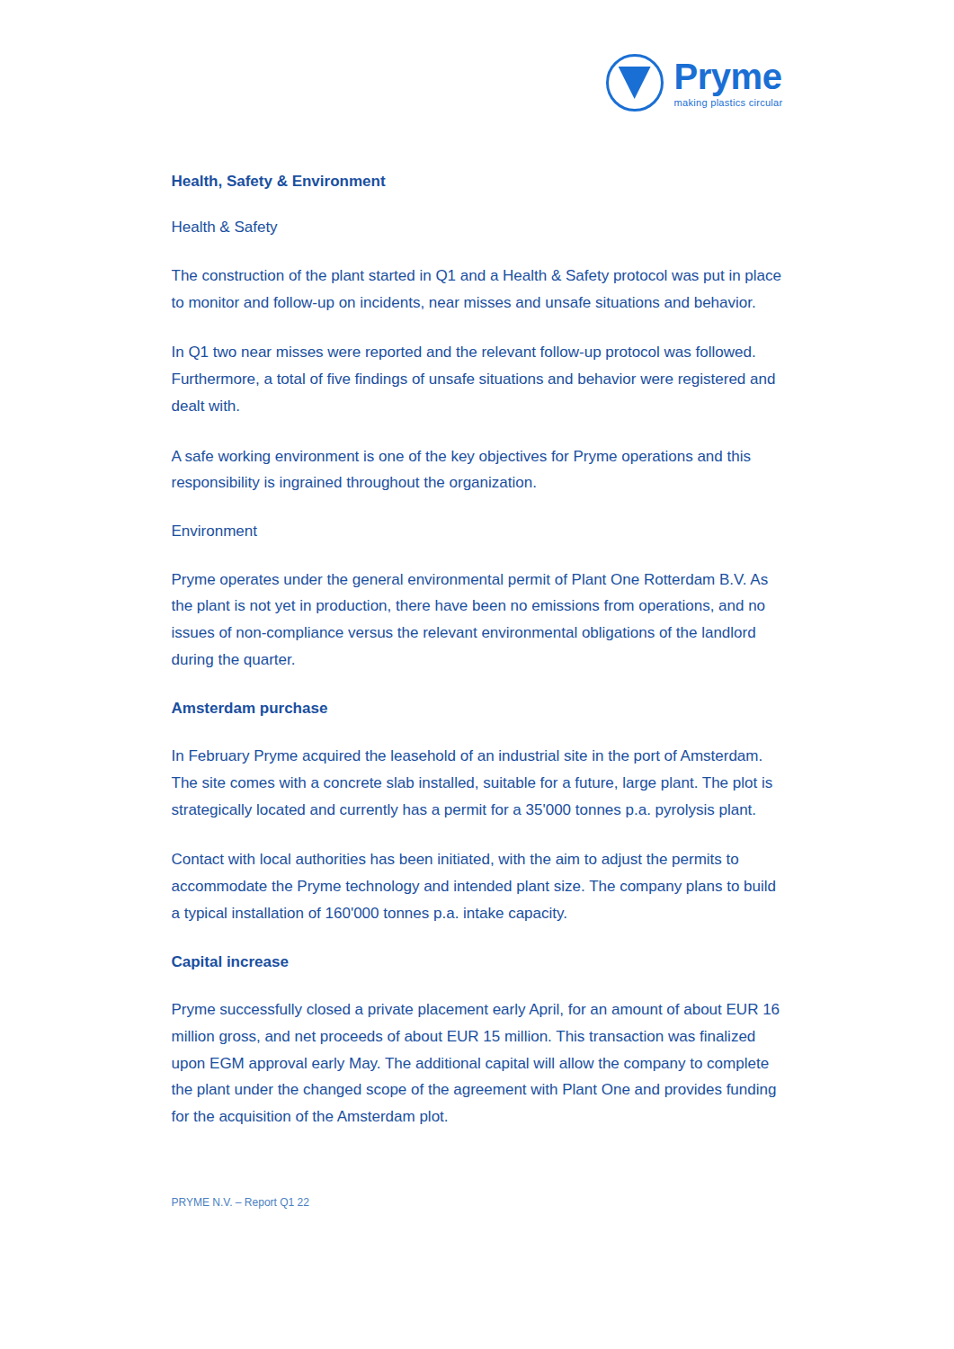Pryme
making plastics circular
Health, Safety & Environment
Health & Safety
The construction of the plant started in Q1 and a Health & Safety protocol was put in place to monitor and follow-up on incidents, near misses and unsafe situations and behavior.
In Q1 two near misses were reported and the relevant follow-up protocol was followed. Furthermore, a total of five findings of unsafe situations and behavior were registered and dealt with.
A safe working environment is one of the key objectives for Pryme operations and this responsibility is ingrained throughout the organization.
Environment
Pryme operates under the general environmental permit of Plant One Rotterdam B.V. As the plant is not yet in production, there have been no emissions from operations, and no issues of non-compliance versus the relevant environmental obligations of the landlord during the quarter.
Amsterdam purchase
In February Pryme acquired the leasehold of an industrial site in the port of Amsterdam. The site comes with a concrete slab installed, suitable for a future, large plant. The plot is strategically located and currently has a permit for a 35'000 tonnes p.a. pyrolysis plant.
Contact with local authorities has been initiated, with the aim to adjust the permits to accommodate the Pryme technology and intended plant size. The company plans to build a typical installation of 160'000 tonnes p.a. intake capacity.
Capital increase
Pryme successfully closed a private placement early April, for an amount of about EUR 16 million gross, and net proceeds of about EUR 15 million. This transaction was finalized upon EGM approval early May. The additional capital will allow the company to complete the plant under the changed scope of the agreement with Plant One and provides funding for the acquisition of the Amsterdam plot.
PRYME N.V. – Report Q1 22